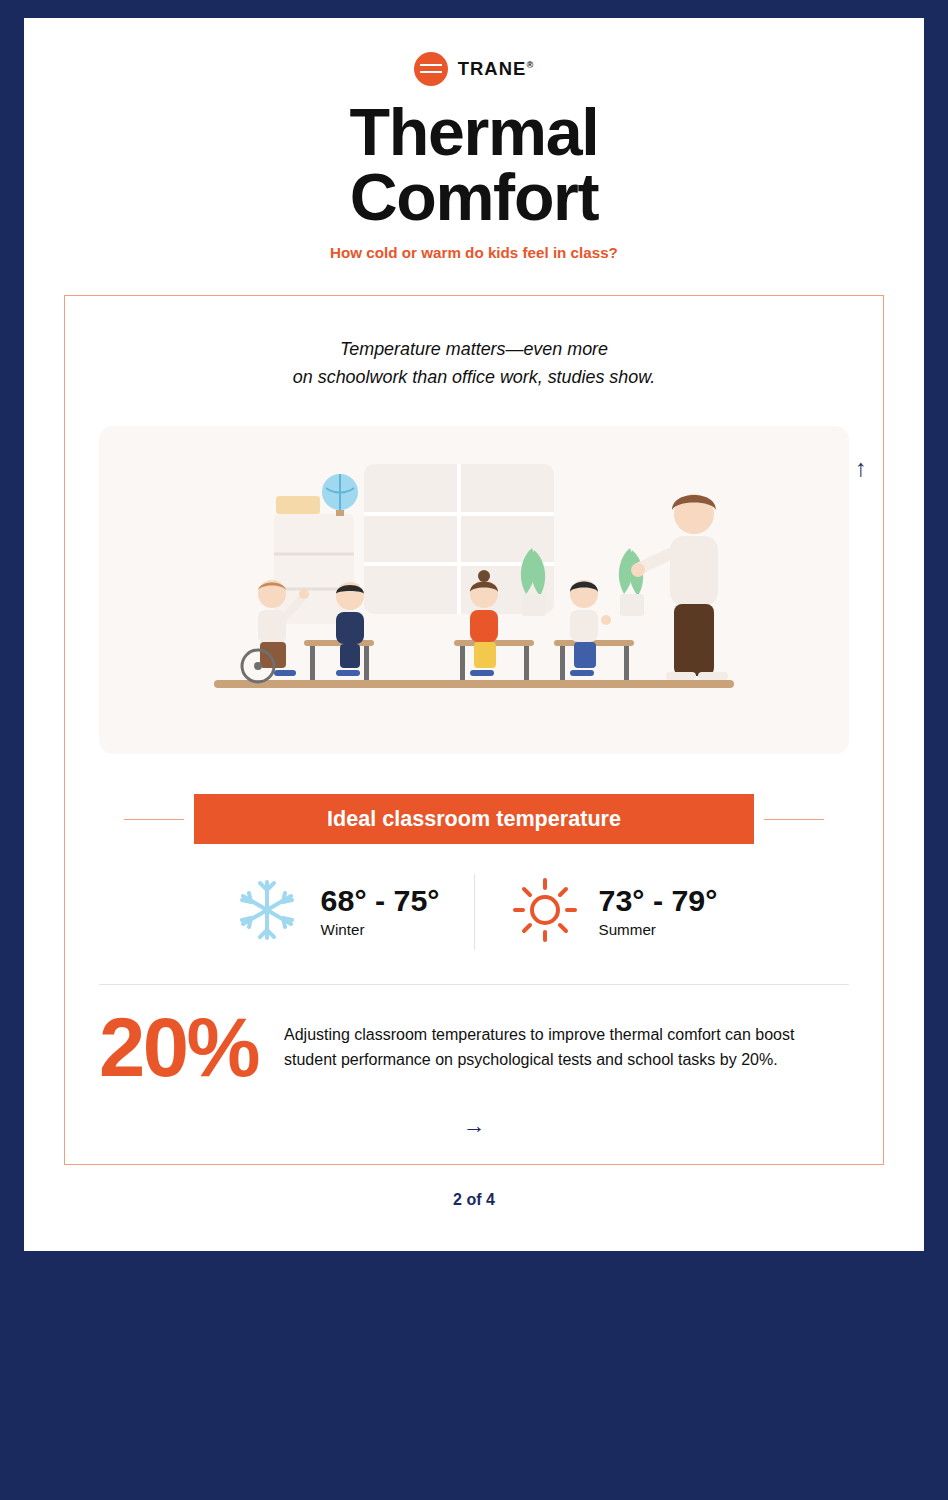TRANE®
Thermal
Comfort
How cold or warm do kids feel in class?
Temperature matters—even more
on schoolwork than office work, studies show.
↑
Ideal classroom temperature
68° - 75°
Winter
73° - 79°
Summer
20%
Adjusting classroom temperatures to improve thermal comfort can boost student performance on psychological tests and school tasks by 20%.
→
2 of 4